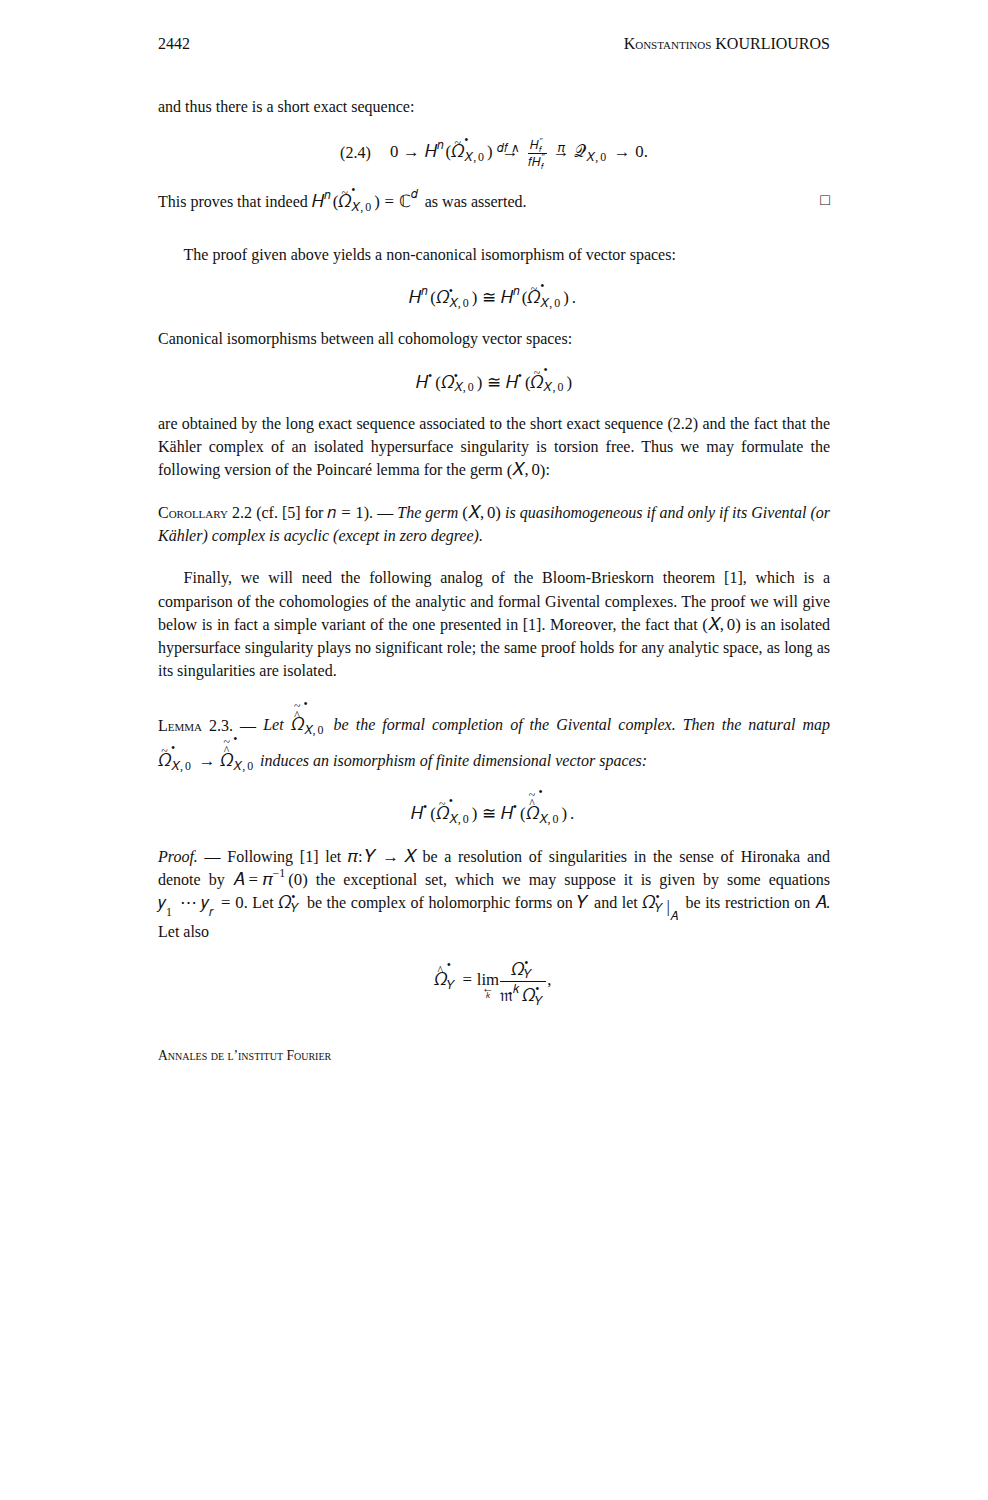2442 Konstantinos KOURLIOUROS
and thus there is a short exact sequence:
(2.4) 0 → Hn ( Ω~X,0• ) →df∧ Hf″ fHf″ →π 𝒬X,0 → 0.
This proves that indeed Hn ( Ω~X,0• ) = ℂd as was asserted. □
The proof given above yields a non-canonical isomorphism of vector spaces:
Hn ( ΩX,0• ) ≅ Hn ( Ω~X,0• ) .
Canonical isomorphisms between all cohomology vector spaces:
H• ( ΩX,0• ) ≅ H• ( Ω~X,0• )
are obtained by the long exact sequence associated to the short exact sequence (2.2) and the fact that the Kähler complex of an isolated hypersurface singularity is torsion free. Thus we may formulate the following version of the Poincaré lemma for the germ (X,0):
Corollary 2.2 (cf. [5] for n=1). — The germ (X,0) is quasihomogeneous if and only if its Givental (or Kähler) complex is acyclic (except in zero degree).
Finally, we will need the following analog of the Bloom-Brieskorn theorem [1], which is a comparison of the cohomologies of the analytic and formal Givental complexes. The proof we will give below is in fact a simple variant of the one presented in [1]. Moreover, the fact that (X,0) is an isolated hypersurface singularity plays no significant role; the same proof holds for any analytic space, as long as its singularities are isolated.
Lemma 2.3. — Let Ω^~X,0• be the formal completion of the Givental complex. Then the natural map Ω~X,0• → Ω^~X,0• induces an isomorphism of finite dimensional vector spaces:
H• ( Ω~X,0• ) ≅ H• ( Ω^~X,0• ) .
Proof. — Following [1] let π:Y→X be a resolution of singularities in the sense of Hironaka and denote by A=π−1(0) the exceptional set, which we may suppose it is given by some equations y1⋯yr=0. Let ΩY• be the complex of holomorphic forms on Y and let ΩY•|A be its restriction on A. Let also
Ω^Y• = lim ←k ΩY• 𝔪kΩY• ,
Annales de l’institut Fourier